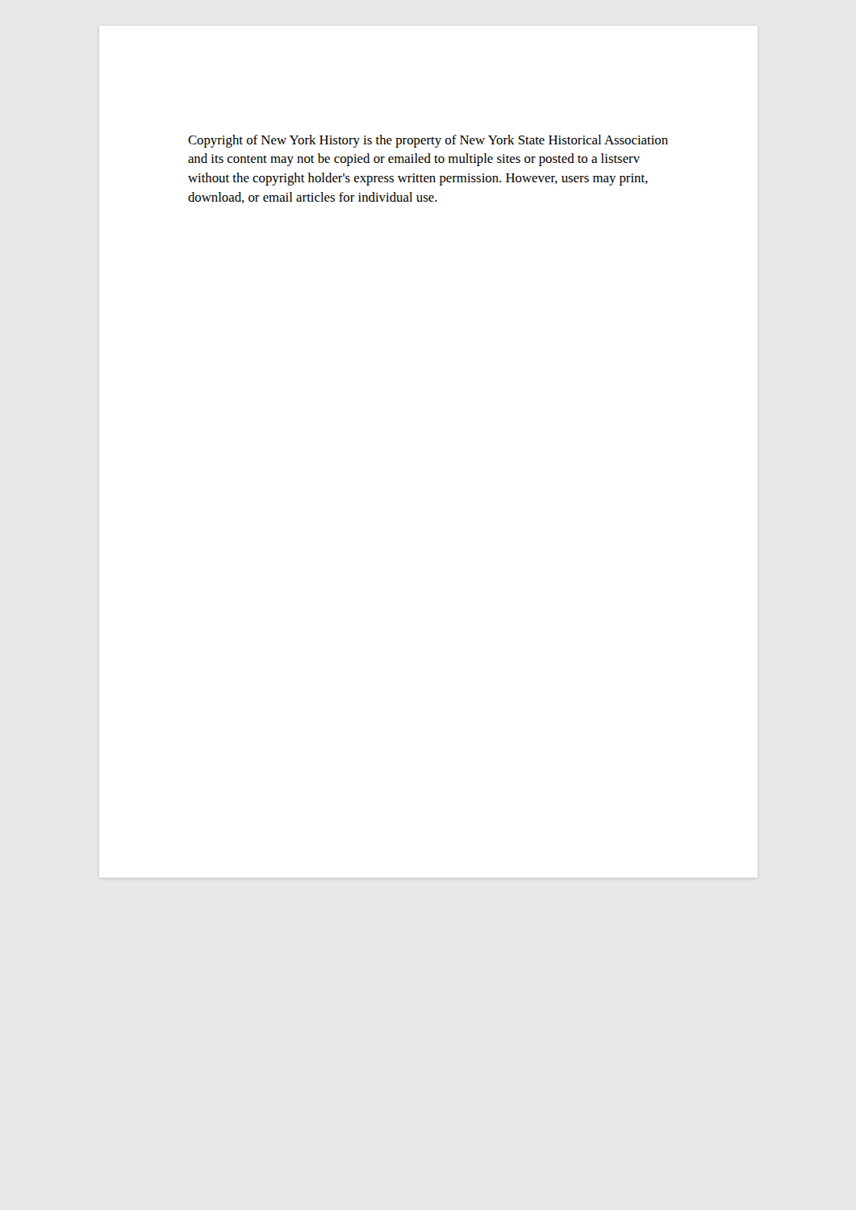Copyright of New York History is the property of New York State Historical Association and its content may not be copied or emailed to multiple sites or posted to a listserv without the copyright holder's express written permission. However, users may print, download, or email articles for individual use.